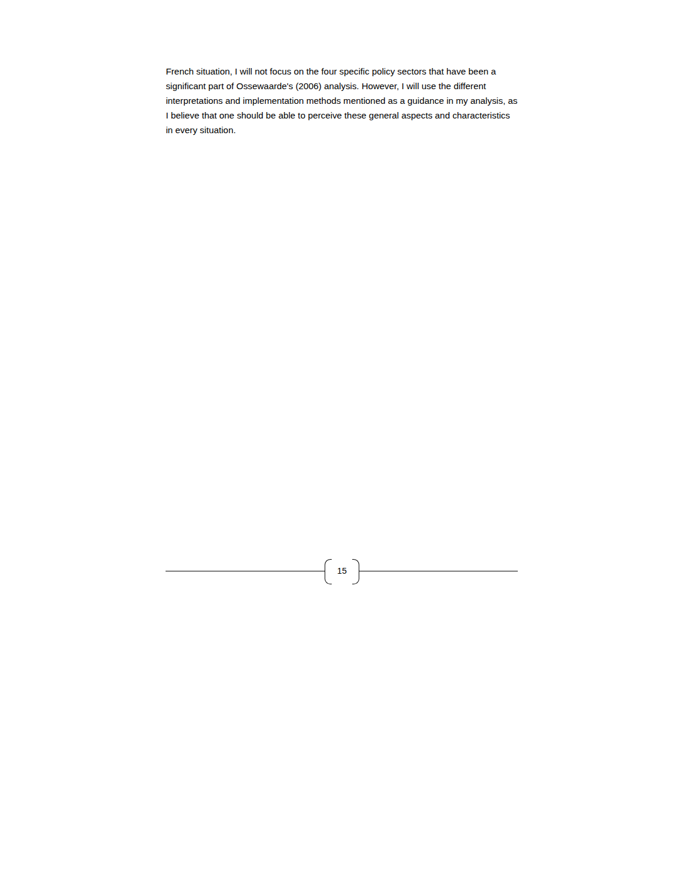French situation, I will not focus on the four specific policy sectors that have been a significant part of Ossewaarde's (2006) analysis. However, I will use the different interpretations and implementation methods mentioned as a guidance in my analysis, as I believe that one should be able to perceive these general aspects and characteristics in every situation.
15